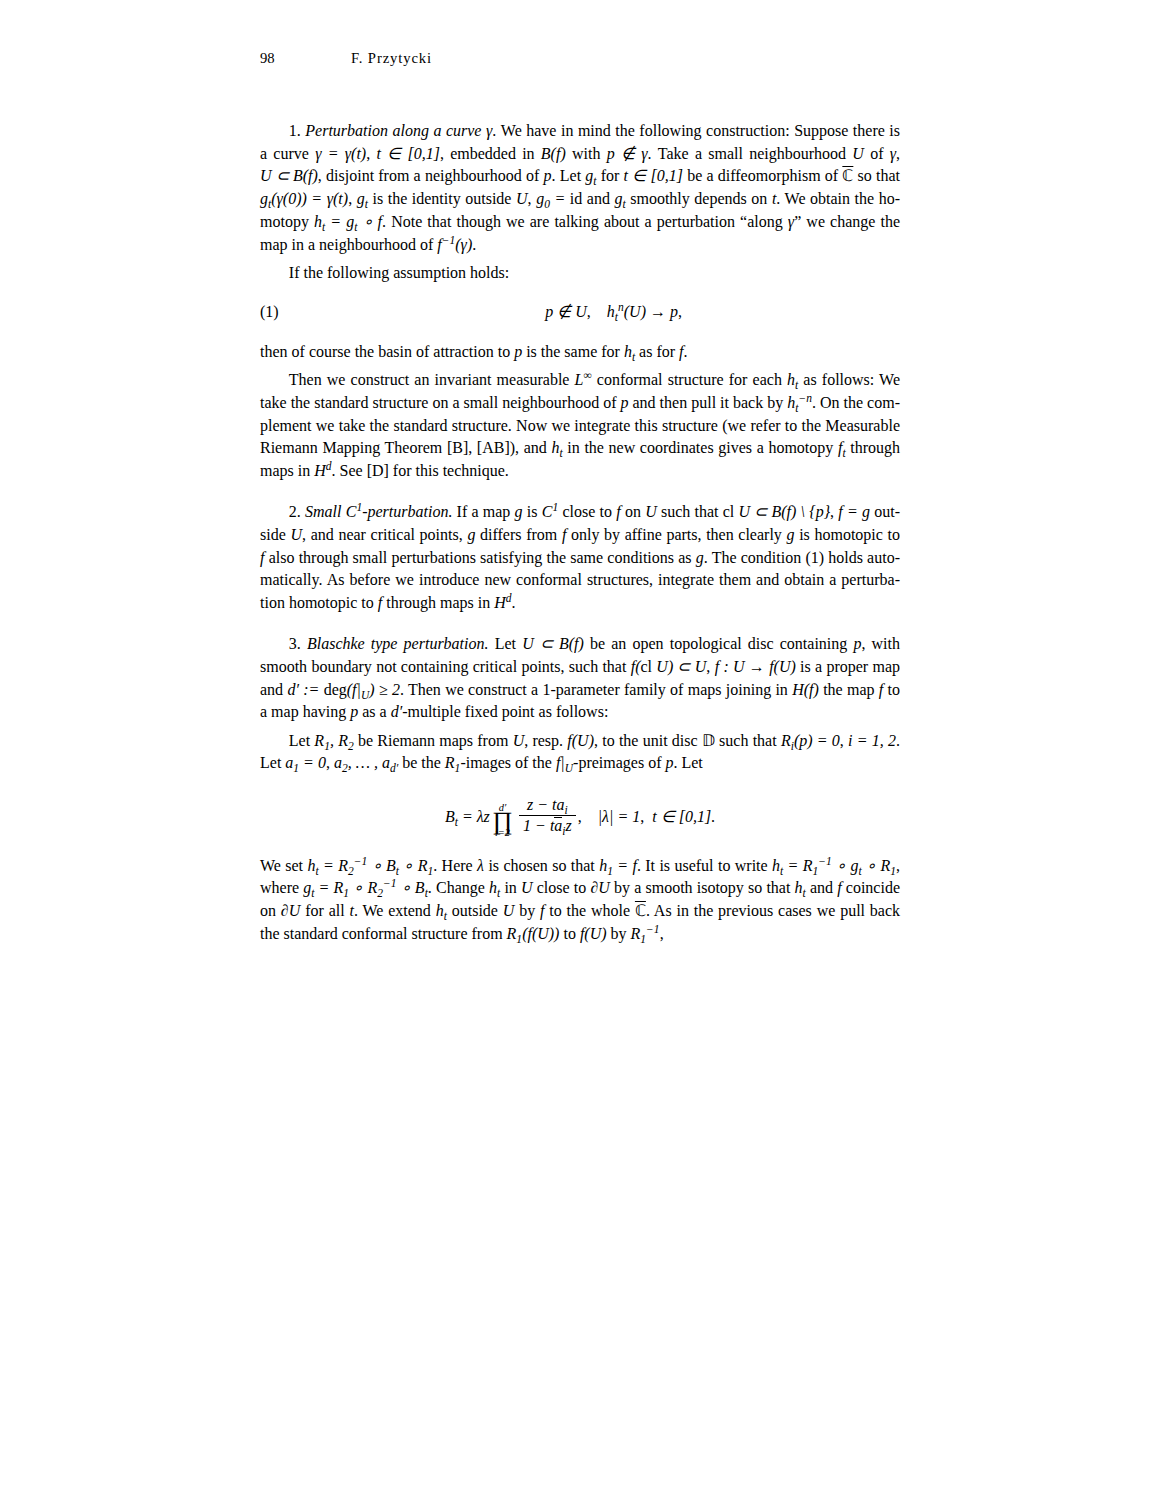98 F. Przytycki
1. Perturbation along a curve γ. We have in mind the following construction: Suppose there is a curve γ = γ(t), t ∈ [0,1], embedded in B(f) with p ∉ γ. Take a small neighbourhood U of γ, U ⊂ B(f), disjoint from a neighbourhood of p. Let gt for t ∈ [0,1] be a diffeomorphism of ℂ so that gt(γ(0)) = γ(t), gt is the identity outside U, g0 = id and gt smoothly depends on t. We obtain the homotopy ht = gt ∘ f. Note that though we are talking about a perturbation “along γ” we change the map in a neighbourhood of f−1(γ).
If the following assumption holds:
(1) p ∉ U, htn(U) → p,
then of course the basin of attraction to p is the same for ht as for f.
Then we construct an invariant measurable L∞ conformal structure for each ht as follows: We take the standard structure on a small neighbourhood of p and then pull it back by ht−n. On the complement we take the standard structure. Now we integrate this structure (we refer to the Measurable Riemann Mapping Theorem [B], [AB]), and ht in the new coordinates gives a homotopy ft through maps in Hd. See [D] for this technique.
2. Small C1-perturbation. If a map g is C1 close to f on U such that cl U ⊂ B(f) \ {p}, f = g outside U, and near critical points, g differs from f only by affine parts, then clearly g is homotopic to f also through small perturbations satisfying the same conditions as g. The condition (1) holds automatically. As before we introduce new conformal structures, integrate them and obtain a perturbation homotopic to f through maps in Hd.
3. Blaschke type perturbation. Let U ⊂ B(f) be an open topological disc containing p, with smooth boundary not containing critical points, such that f(cl U) ⊂ U, f : U → f(U) is a proper map and d′ := deg(f|U) ≥ 2. Then we construct a 1-parameter family of maps joining in H(f) the map f to a map having p as a d′-multiple fixed point as follows:
Let R1, R2 be Riemann maps from U, resp. f(U), to the unit disc 𝔻 such that Ri(p) = 0, i = 1, 2. Let a1 = 0, a2, … , ad′ be the R1-images of the f|U-preimages of p. Let
Bt = λz∏d′i=2 z − tai 1 − taiz, |λ| = 1, t ∈ [0,1].
We set ht = R2−1 ∘ Bt ∘ R1. Here λ is chosen so that h1 = f. It is useful to write ht = R1−1 ∘ gt ∘ R1, where gt = R1 ∘ R2−1 ∘ Bt. Change ht in U close to ∂U by a smooth isotopy so that ht and f coincide on ∂U for all t. We extend ht outside U by f to the whole ℂ. As in the previous cases we pull back the standard conformal structure from R1(f(U)) to f(U) by R1−1,